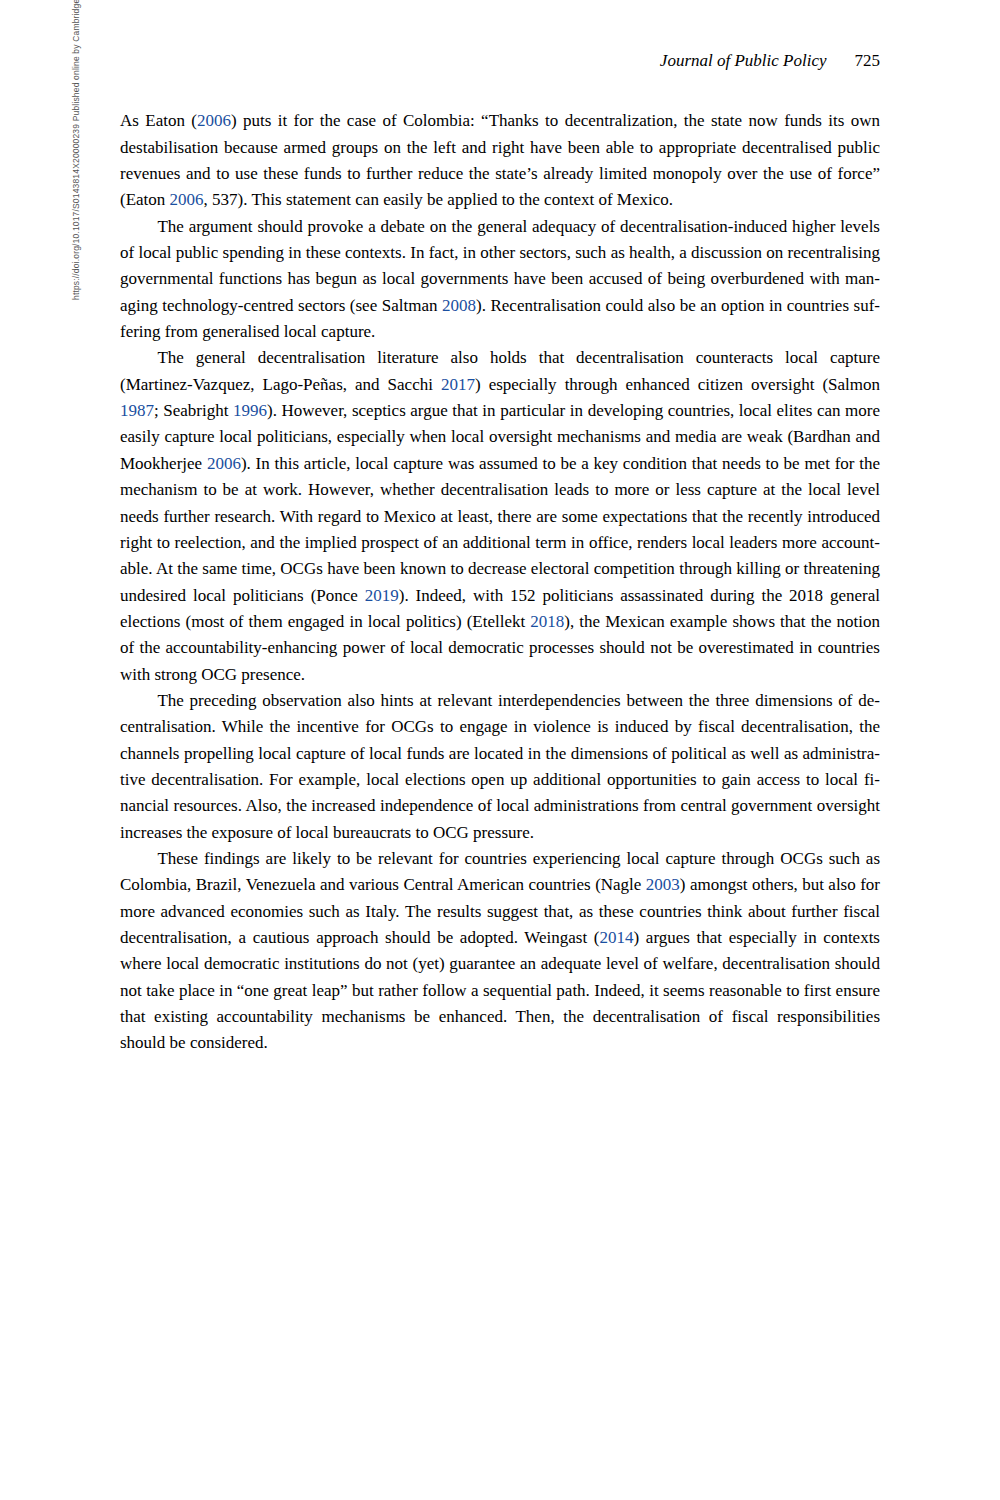https://doi.org/10.1017/S0143814X20000239 Published online by Cambridge University Press
Journal of Public Policy 725
As Eaton (2006) puts it for the case of Colombia: “Thanks to decentralization, the state now funds its own destabilisation because armed groups on the left and right have been able to appropriate decentralised public revenues and to use these funds to further reduce the state’s already limited monopoly over the use of force” (Eaton 2006, 537). This statement can easily be applied to the context of Mexico.
The argument should provoke a debate on the general adequacy of decentralisation-induced higher levels of local public spending in these contexts. In fact, in other sectors, such as health, a discussion on recentralising governmental functions has begun as local governments have been accused of being overburdened with managing technology-centred sectors (see Saltman 2008). Recentralisation could also be an option in countries suffering from generalised local capture.
The general decentralisation literature also holds that decentralisation counteracts local capture (Martinez-Vazquez, Lago-Peñas, and Sacchi 2017) especially through enhanced citizen oversight (Salmon 1987; Seabright 1996). However, sceptics argue that in particular in developing countries, local elites can more easily capture local politicians, especially when local oversight mechanisms and media are weak (Bardhan and Mookherjee 2006). In this article, local capture was assumed to be a key condition that needs to be met for the mechanism to be at work. However, whether decentralisation leads to more or less capture at the local level needs further research. With regard to Mexico at least, there are some expectations that the recently introduced right to reelection, and the implied prospect of an additional term in office, renders local leaders more accountable. At the same time, OCGs have been known to decrease electoral competition through killing or threatening undesired local politicians (Ponce 2019). Indeed, with 152 politicians assassinated during the 2018 general elections (most of them engaged in local politics) (Etellekt 2018), the Mexican example shows that the notion of the accountability-enhancing power of local democratic processes should not be overestimated in countries with strong OCG presence.
The preceding observation also hints at relevant interdependencies between the three dimensions of decentralisation. While the incentive for OCGs to engage in violence is induced by fiscal decentralisation, the channels propelling local capture of local funds are located in the dimensions of political as well as administrative decentralisation. For example, local elections open up additional opportunities to gain access to local financial resources. Also, the increased independence of local administrations from central government oversight increases the exposure of local bureaucrats to OCG pressure.
These findings are likely to be relevant for countries experiencing local capture through OCGs such as Colombia, Brazil, Venezuela and various Central American countries (Nagle 2003) amongst others, but also for more advanced economies such as Italy. The results suggest that, as these countries think about further fiscal decentralisation, a cautious approach should be adopted. Weingast (2014) argues that especially in contexts where local democratic institutions do not (yet) guarantee an adequate level of welfare, decentralisation should not take place in “one great leap” but rather follow a sequential path. Indeed, it seems reasonable to first ensure that existing accountability mechanisms be enhanced. Then, the decentralisation of fiscal responsibilities should be considered.